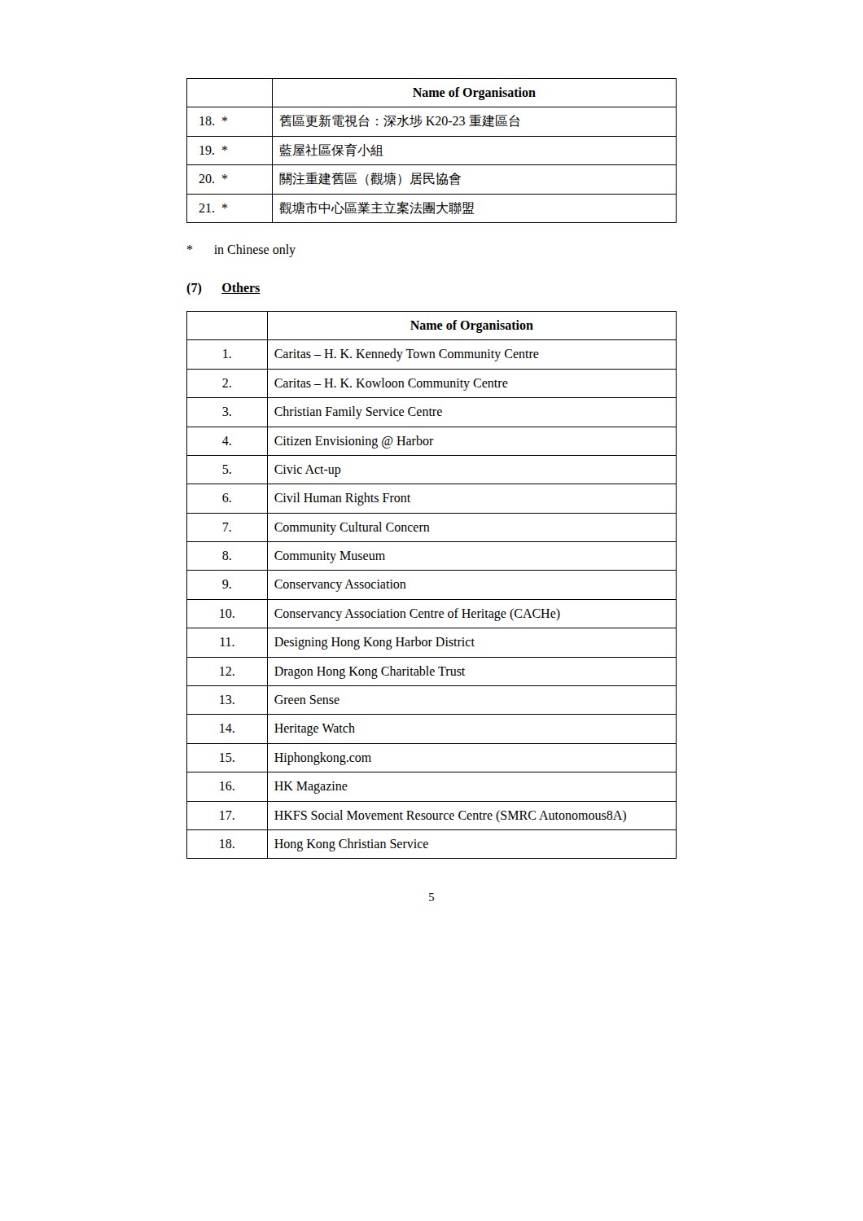| | Name of Organisation |
| --- | --- |
| 18. * | 舊區更新電視台：深水埗 K20-23 重建區台 |
| 19. * | 藍屋社區保育小組 |
| 20. * | 關注重建舊區（觀塘）居民協會 |
| 21. * | 觀塘市中心區業主立案法團大聯盟 |
*in Chinese only
(7) Others
| | Name of Organisation |
| --- | --- |
| 1. | Caritas – H. K. Kennedy Town Community Centre |
| 2. | Caritas – H. K. Kowloon Community Centre |
| 3. | Christian Family Service Centre |
| 4. | Citizen Envisioning @ Harbor |
| 5. | Civic Act-up |
| 6. | Civil Human Rights Front |
| 7. | Community Cultural Concern |
| 8. | Community Museum |
| 9. | Conservancy Association |
| 10. | Conservancy Association Centre of Heritage (CACHe) |
| 11. | Designing Hong Kong Harbor District |
| 12. | Dragon Hong Kong Charitable Trust |
| 13. | Green Sense |
| 14. | Heritage Watch |
| 15. | Hiphongkong.com |
| 16. | HK Magazine |
| 17. | HKFS Social Movement Resource Centre (SMRC Autonomous8A) |
| 18. | Hong Kong Christian Service |
5